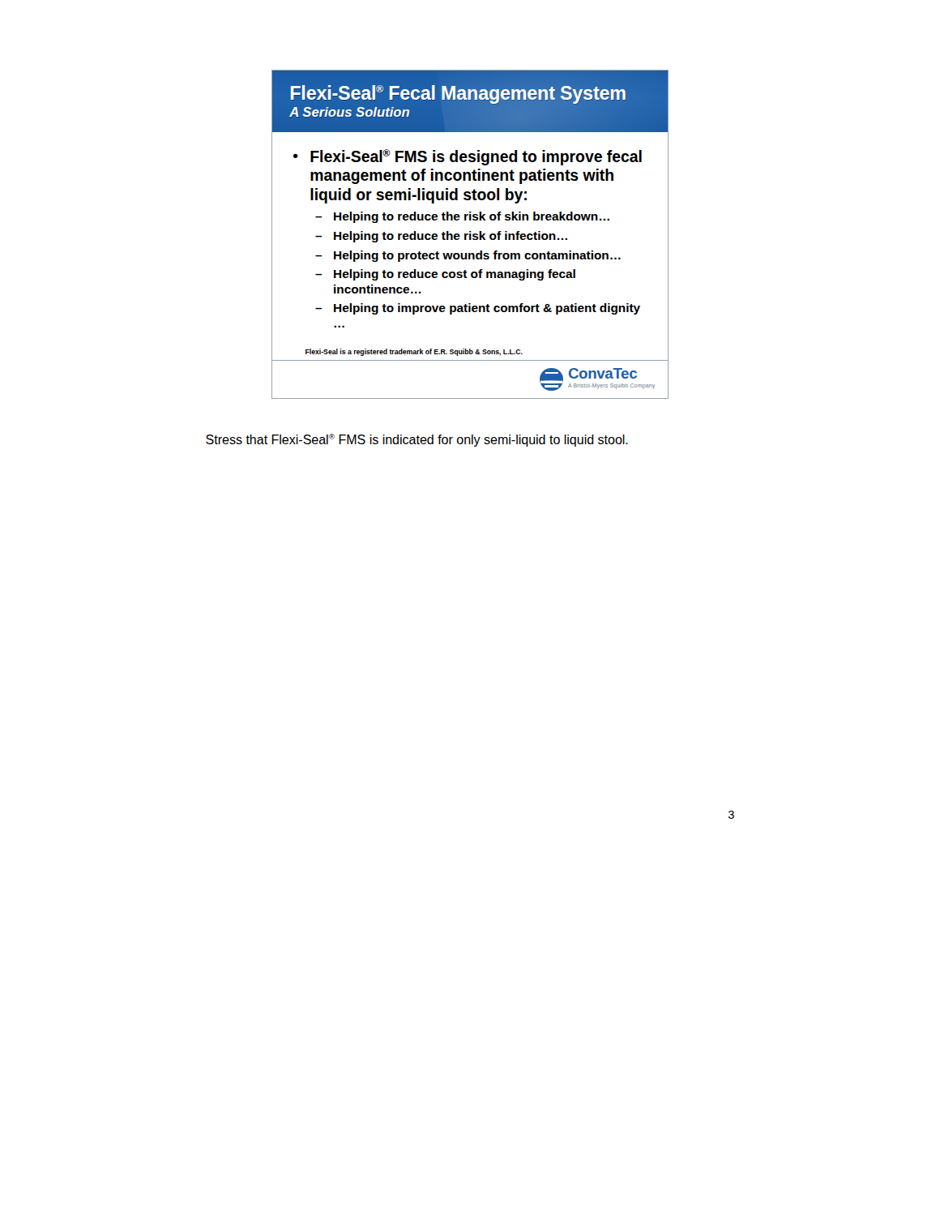Flexi-Seal® Fecal Management System
A Serious Solution
Flexi-Seal® FMS is designed to improve fecal management of incontinent patients with liquid or semi-liquid stool by:
Helping to reduce the risk of skin breakdown…
Helping to reduce the risk of infection…
Helping to protect wounds from contamination…
Helping to reduce cost of managing fecal incontinence…
Helping to improve patient comfort & patient dignity …
Flexi-Seal is a registered trademark of E.R. Squibb & Sons, L.L.C.
ConvaTec
A Bristol-Myers Squibb Company
Stress that Flexi-Seal® FMS is indicated for only semi-liquid to liquid stool.
3